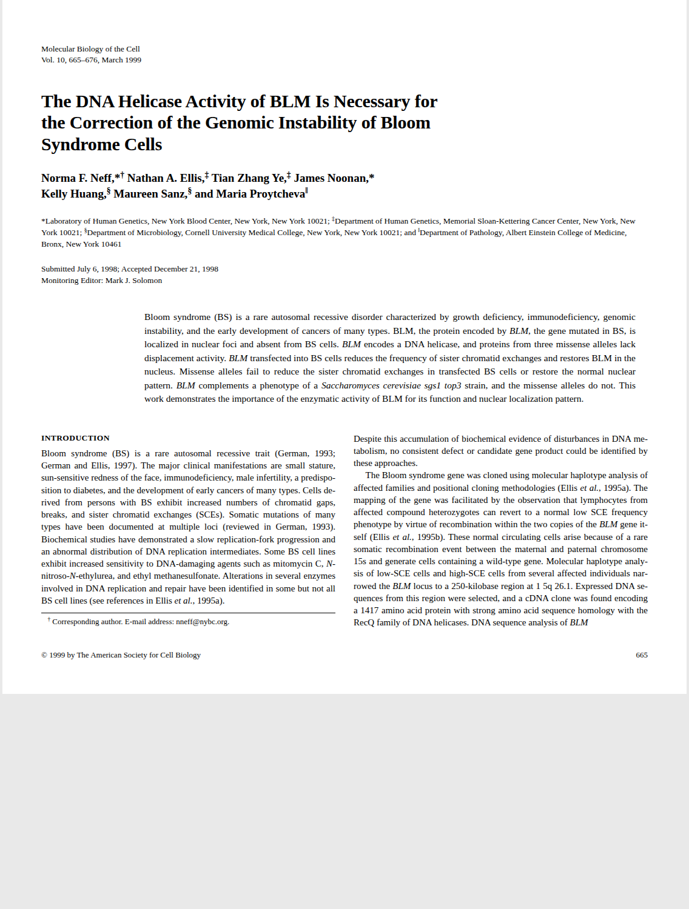Molecular Biology of the Cell
Vol. 10, 665–676, March 1999
The DNA Helicase Activity of BLM Is Necessary for
the Correction of the Genomic Instability of Bloom
Syndrome Cells
Norma F. Neff,*† Nathan A. Ellis,‡ Tian Zhang Ye,‡ James Noonan,*
Kelly Huang,§ Maureen Sanz,§ and Maria Proytcheva‖
*Laboratory of Human Genetics, New York Blood Center, New York, New York 10021; ‡Department of Human Genetics, Memorial Sloan-Kettering Cancer Center, New York, New York 10021; §Department of Microbiology, Cornell University Medical College, New York, New York 10021; and ‖Department of Pathology, Albert Einstein College of Medicine, Bronx, New York 10461
Submitted July 6, 1998; Accepted December 21, 1998
Monitoring Editor: Mark J. Solomon
Bloom syndrome (BS) is a rare autosomal recessive disorder characterized by growth deficiency, immunodeficiency, genomic instability, and the early development of cancers of many types. BLM, the protein encoded by BLM, the gene mutated in BS, is localized in nuclear foci and absent from BS cells. BLM encodes a DNA helicase, and proteins from three missense alleles lack displacement activity. BLM transfected into BS cells reduces the frequency of sister chromatid exchanges and restores BLM in the nucleus. Missense alleles fail to reduce the sister chromatid exchanges in transfected BS cells or restore the normal nuclear pattern. BLM complements a phenotype of a Saccharomyces cerevisiae sgs1 top3 strain, and the missense alleles do not. This work demonstrates the importance of the enzymatic activity of BLM for its function and nuclear localization pattern.
Introduction
Bloom syndrome (BS) is a rare autosomal recessive trait (German, 1993; German and Ellis, 1997). The major clinical manifestations are small stature, sun-sensitive redness of the face, immunodeficiency, male infertility, a predisposition to diabetes, and the development of early cancers of many types. Cells derived from persons with BS exhibit increased numbers of chromatid gaps, breaks, and sister chromatid exchanges (SCEs). Somatic mutations of many types have been documented at multiple loci (reviewed in German, 1993). Biochemical studies have demonstrated a slow replication-fork progression and an abnormal distribution of DNA replication intermediates. Some BS cell lines exhibit increased sensitivity to DNA-damaging agents such as mitomycin C, N-nitroso-N-ethylurea, and ethyl methanesulfonate. Alterations in several enzymes involved in DNA replication and repair have been identified in some but not all BS cell lines (see references in Ellis et al., 1995a).
† Corresponding author. E-mail address: nneff@nybc.org.
Despite this accumulation of biochemical evidence of disturbances in DNA metabolism, no consistent defect or candidate gene product could be identified by these approaches.
The Bloom syndrome gene was cloned using molecular haplotype analysis of affected families and positional cloning methodologies (Ellis et al., 1995a). The mapping of the gene was facilitated by the observation that lymphocytes from affected compound heterozygotes can revert to a normal low SCE frequency phenotype by virtue of recombination within the two copies of the BLM gene itself (Ellis et al., 1995b). These normal circulating cells arise because of a rare somatic recombination event between the maternal and paternal chromosome 15s and generate cells containing a wild-type gene. Molecular haplotype analysis of low-SCE cells and high-SCE cells from several affected individuals narrowed the BLM locus to a 250-kilobase region at 1 5q 26.1. Expressed DNA sequences from this region were selected, and a cDNA clone was found encoding a 1417 amino acid protein with strong amino acid sequence homology with the RecQ family of DNA helicases. DNA sequence analysis of BLM
© 1999 by The American Society for Cell Biology 665